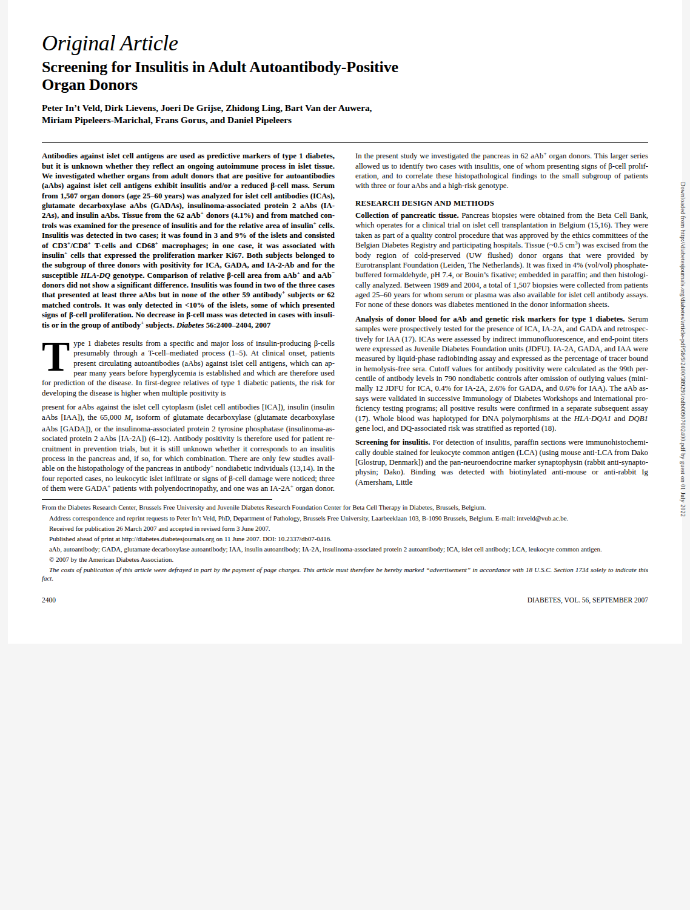Downloaded from http://diabetesjournals.org/diabetes/article-pdf/56/9/2400/389291/zdb00907002400.pdf by guest on 01 July 2022
Original Article
Screening for Insulitis in Adult Autoantibody-Positive
Organ Donors
Peter In’t Veld, Dirk Lievens, Joeri De Grijse, Zhidong Ling, Bart Van der Auwera,
Miriam Pipeleers-Marichal, Frans Gorus, and Daniel Pipeleers
Antibodies against islet cell antigens are used as predictive markers of type 1 diabetes, but it is unknown whether they reflect an ongoing autoimmune process in islet tissue. We investigated whether organs from adult donors that are positive for autoantibodies (aAbs) against islet cell antigens exhibit insulitis and/or a reduced β-cell mass. Serum from 1,507 organ donors (age 25–60 years) was analyzed for islet cell antibodies (ICAs), glutamate decarboxylase aAbs (GADAs), insulinoma-associated protein 2 aAbs (IA-2As), and insulin aAbs. Tissue from the 62 aAb+ donors (4.1%) and from matched controls was examined for the presence of insulitis and for the relative area of insulin+ cells. Insulitis was detected in two cases; it was found in 3 and 9% of the islets and consisted of CD3+/CD8+ T-cells and CD68+ macrophages; in one case, it was associated with insulin+ cells that expressed the proliferation marker Ki67. Both subjects belonged to the subgroup of three donors with positivity for ICA, GADA, and IA-2-Ab and for the susceptible HLA-DQ genotype. Comparison of relative β-cell area from aAb+ and aAb− donors did not show a significant difference. Insulitis was found in two of the three cases that presented at least three aAbs but in none of the other 59 antibody+ subjects or 62 matched controls. It was only detected in <10% of the islets, some of which presented signs of β-cell proliferation. No decrease in β-cell mass was detected in cases with insulitis or in the group of antibody+ subjects. Diabetes 56: 2400–2404, 2007
Type 1 diabetes results from a specific and major loss of insulin-producing β-cells presumably through a T-cell–mediated process (1–5). At clinical onset, patients present circulating autoantibodies (aAbs) against islet cell antigens, which can appear many years before hyperglycemia is established and which are therefore used for prediction of the disease. In first-degree relatives of type 1 diabetic patients, the risk for developing the disease is higher when multiple positivity is
present for aAbs against the islet cell cytoplasm (islet cell antibodies [ICA]), insulin (insulin aAbs [IAA]), the 65,000 Mr isoform of glutamate decarboxylase (glutamate decarboxylase aAbs [GADA]), or the insulinoma-associated protein 2 tyrosine phosphatase (insulinoma-associated protein 2 aAbs [IA-2A]) (6–12). Antibody positivity is therefore used for patient recruitment in prevention trials, but it is still unknown whether it corresponds to an insulitis process in the pancreas and, if so, for which combination. There are only few studies available on the histopathology of the pancreas in antibody+ nondiabetic individuals (13,14). In the four reported cases, no leukocytic islet infiltrate or signs of β-cell damage were noticed; three of them were GADA+ patients with polyendocrinopathy, and one was an IA-2A+ organ donor. In the present study we investigated the pancreas in 62 aAb+ organ donors. This larger series allowed us to identify two cases with insulitis, one of whom presenting signs of β-cell proliferation, and to correlate these histopathological findings to the small subgroup of patients with three or four aAbs and a high-risk genotype.
Research Design and Methods
Collection of pancreatic tissue. Pancreas biopsies were obtained from the Beta Cell Bank, which operates for a clinical trial on islet cell transplantation in Belgium (15,16). They were taken as part of a quality control procedure that was approved by the ethics committees of the Belgian Diabetes Registry and participating hospitals. Tissue (~0.5 cm3) was excised from the body region of cold-preserved (UW flushed) donor organs that were provided by Eurotransplant Foundation (Leiden, The Netherlands). It was fixed in 4% (vol/vol) phosphate-buffered formaldehyde, pH 7.4, or Bouin’s fixative; embedded in paraffin; and then histologically analyzed. Between 1989 and 2004, a total of 1,507 biopsies were collected from patients aged 25–60 years for whom serum or plasma was also available for islet cell antibody assays. For none of these donors was diabetes mentioned in the donor information sheets.
Analysis of donor blood for aAb and genetic risk markers for type 1 diabetes. Serum samples were prospectively tested for the presence of ICA, IA-2A, and GADA and retrospectively for IAA (17). ICAs were assessed by indirect immunofluorescence, and end-point titers were expressed as Juvenile Diabetes Foundation units (JDFU). IA-2A, GADA, and IAA were measured by liquid-phase radiobinding assay and expressed as the percentage of tracer bound in hemolysis-free sera. Cutoff values for antibody positivity were calculated as the 99th percentile of antibody levels in 790 nondiabetic controls after omission of outlying values (minimally 12 JDFU for ICA, 0.4% for IA-2A, 2.6% for GADA, and 0.6% for IAA). The aAb assays were validated in successive Immunology of Diabetes Workshops and international proficiency testing programs; all positive results were confirmed in a separate subsequent assay (17). Whole blood was haplotyped for DNA polymorphisms at the HLA-DQA1 and DQB1 gene loci, and DQ-associated risk was stratified as reported (18).
Screening for insulitis. For detection of insulitis, paraffin sections were immunohistochemically double stained for leukocyte common antigen (LCA) (using mouse anti-LCA from Dako [Glostrup, Denmark]) and the pan-neuroendocrine marker synaptophysin (rabbit anti-synaptophysin; Dako). Binding was detected with biotinylated anti-mouse or anti-rabbit Ig (Amersham, Little
From the Diabetes Research Center, Brussels Free University and Juvenile Diabetes Research Foundation Center for Beta Cell Therapy in Diabetes, Brussels, Belgium.
Address correspondence and reprint requests to Peter In’t Veld, PhD, Department of Pathology, Brussels Free University, Laarbeeklaan 103, B-1090 Brussels, Belgium. E-mail: intveld@vub.ac.be.
Received for publication 26 March 2007 and accepted in revised form 3 June 2007.
Published ahead of print at http://diabetes.diabetesjournals.org on 11 June 2007. DOI: 10.2337/db07-0416.
aAb, autoantibody; GADA, glutamate decarboxylase autoantibody; IAA, insulin autoantibody; IA-2A, insulinoma-associated protein 2 autoantibody; ICA, islet cell antibody; LCA, leukocyte common antigen.
© 2007 by the American Diabetes Association.
The costs of publication of this article were defrayed in part by the payment of page charges. This article must therefore be hereby marked “advertisement” in accordance with 18 U.S.C. Section 1734 solely to indicate this fact.
2400
DIABETES, VOL. 56, SEPTEMBER 2007